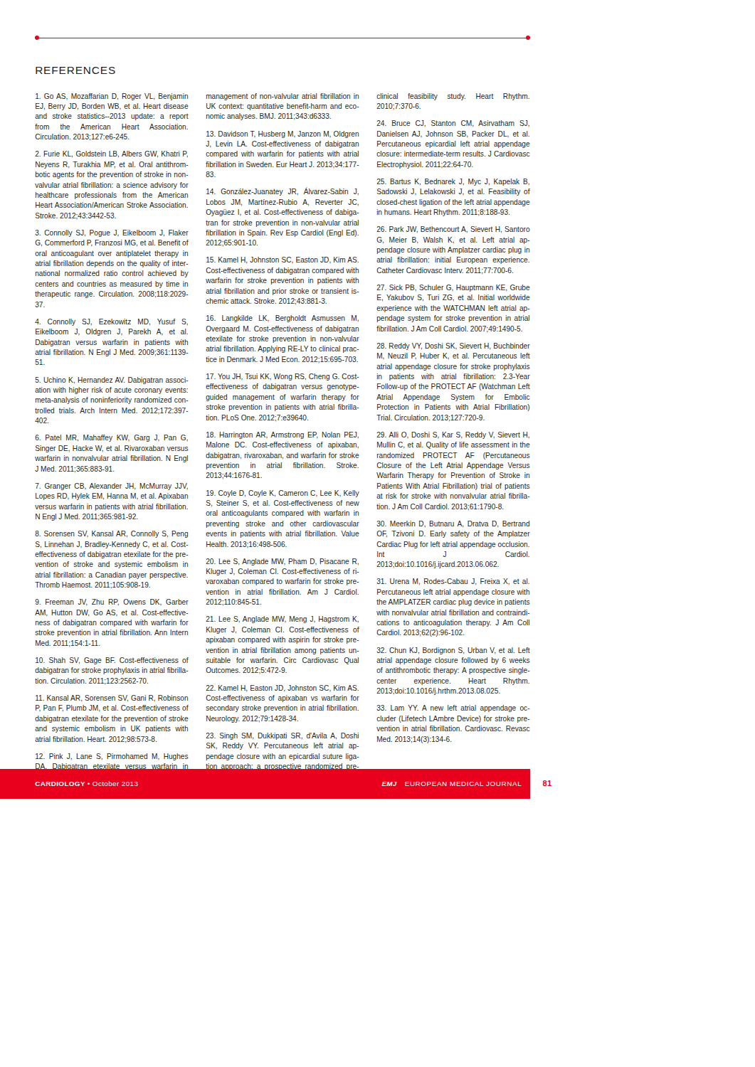References
1. Go AS, Mozaffarian D, Roger VL, Benjamin EJ, Berry JD, Borden WB, et al. Heart disease and stroke statistics--2013 update: a report from the American Heart Association. Circulation. 2013;127:e6-245.
2. Furie KL, Goldstein LB, Albers GW, Khatri P, Neyens R, Turakhia MP, et al. Oral antithrombotic agents for the prevention of stroke in nonvalvular atrial fibrillation: a science advisory for healthcare professionals from the American Heart Association/American Stroke Association. Stroke. 2012;43:3442-53.
3. Connolly SJ, Pogue J, Eikelboom J, Flaker G, Commerford P, Franzosi MG, et al. Benefit of oral anticoagulant over antiplatelet therapy in atrial fibrillation depends on the quality of international normalized ratio control achieved by centers and countries as measured by time in therapeutic range. Circulation. 2008;118:2029-37.
4. Connolly SJ, Ezekowitz MD, Yusuf S, Eikelboom J, Oldgren J, Parekh A, et al. Dabigatran versus warfarin in patients with atrial fibrillation. N Engl J Med. 2009;361:1139-51.
5. Uchino K, Hernandez AV. Dabigatran association with higher risk of acute coronary events: meta-analysis of noninferiority randomized controlled trials. Arch Intern Med. 2012;172:397-402.
6. Patel MR, Mahaffey KW, Garg J, Pan G, Singer DE, Hacke W, et al. Rivaroxaban versus warfarin in nonvalvular atrial fibrillation. N Engl J Med. 2011;365:883-91.
7. Granger CB, Alexander JH, McMurray JJV, Lopes RD, Hylek EM, Hanna M, et al. Apixaban versus warfarin in patients with atrial fibrillation. N Engl J Med. 2011;365:981-92.
8. Sorensen SV, Kansal AR, Connolly S, Peng S, Linnehan J, Bradley-Kennedy C, et al. Cost-effectiveness of dabigatran etexilate for the prevention of stroke and systemic embolism in atrial fibrillation: a Canadian payer perspective. Thromb Haemost. 2011;105:908-19.
9. Freeman JV, Zhu RP, Owens DK, Garber AM, Hutton DW, Go AS, et al. Cost-effectiveness of dabigatran compared with warfarin for stroke prevention in atrial fibrillation. Ann Intern Med. 2011;154:1-11.
10. Shah SV, Gage BF. Cost-effectiveness of dabigatran for stroke prophylaxis in atrial fibrillation. Circulation. 2011;123:2562-70.
11. Kansal AR, Sorensen SV, Gani R, Robinson P, Pan F, Plumb JM, et al. Cost-effectiveness of dabigatran etexilate for the prevention of stroke and systemic embolism in UK patients with atrial fibrillation. Heart. 2012;98:573-8.
12. Pink J, Lane S, Pirmohamed M, Hughes DA. Dabigatran etexilate versus warfarin in management of non-valvular atrial fibrillation in UK context: quantitative benefit-harm and economic analyses. BMJ. 2011;343:d6333.
13. Davidson T, Husberg M, Janzon M, Oldgren J, Levin LA. Cost-effectiveness of dabigatran compared with warfarin for patients with atrial fibrillation in Sweden. Eur Heart J. 2013;34:177-83.
14. González-Juanatey JR, Álvarez-Sabin J, Lobos JM, Martínez-Rubio A, Reverter JC, Oyagüez I, et al. Cost-effectiveness of dabigatran for stroke prevention in non-valvular atrial fibrillation in Spain. Rev Esp Cardiol (Engl Ed). 2012;65:901-10.
15. Kamel H, Johnston SC, Easton JD, Kim AS. Cost-effectiveness of dabigatran compared with warfarin for stroke prevention in patients with atrial fibrillation and prior stroke or transient ischemic attack. Stroke. 2012;43:881-3.
16. Langkilde LK, Bergholdt Asmussen M, Overgaard M. Cost-effectiveness of dabigatran etexilate for stroke prevention in non-valvular atrial fibrillation. Applying RE-LY to clinical practice in Denmark. J Med Econ. 2012;15:695-703.
17. You JH, Tsui KK, Wong RS, Cheng G. Cost-effectiveness of dabigatran versus genotype-guided management of warfarin therapy for stroke prevention in patients with atrial fibrillation. PLoS One. 2012;7:e39640.
18. Harrington AR, Armstrong EP, Nolan PEJ, Malone DC. Cost-effectiveness of apixaban, dabigatran, rivaroxaban, and warfarin for stroke prevention in atrial fibrillation. Stroke. 2013;44:1676-81.
19. Coyle D, Coyle K, Cameron C, Lee K, Kelly S, Steiner S, et al. Cost-effectiveness of new oral anticoagulants compared with warfarin in preventing stroke and other cardiovascular events in patients with atrial fibrillation. Value Health. 2013;16:498-506.
20. Lee S, Anglade MW, Pham D, Pisacane R, Kluger J, Coleman CI. Cost-effectiveness of rivaroxaban compared to warfarin for stroke prevention in atrial fibrillation. Am J Cardiol. 2012;110:845-51.
21. Lee S, Anglade MW, Meng J, Hagstrom K, Kluger J, Coleman CI. Cost-effectiveness of apixaban compared with aspirin for stroke prevention in atrial fibrillation among patients unsuitable for warfarin. Circ Cardiovasc Qual Outcomes. 2012;5:472-9.
22. Kamel H, Easton JD, Johnston SC, Kim AS. Cost-effectiveness of apixaban vs warfarin for secondary stroke prevention in atrial fibrillation. Neurology. 2012;79:1428-34.
23. Singh SM, Dukkipati SR, d'Avila A, Doshi SK, Reddy VY. Percutaneous left atrial appendage closure with an epicardial suture ligation approach: a prospective randomized pre-clinical feasibility study. Heart Rhythm. 2010;7:370-6.
24. Bruce CJ, Stanton CM, Asirvatham SJ, Danielsen AJ, Johnson SB, Packer DL, et al. Percutaneous epicardial left atrial appendage closure: intermediate-term results. J Cardiovasc Electrophysiol. 2011;22:64-70.
25. Bartus K, Bednarek J, Myc J, Kapelak B, Sadowski J, Lelakowski J, et al. Feasibility of closed-chest ligation of the left atrial appendage in humans. Heart Rhythm. 2011;8:188-93.
26. Park JW, Bethencourt A, Sievert H, Santoro G, Meier B, Walsh K, et al. Left atrial appendage closure with Amplatzer cardiac plug in atrial fibrillation: initial European experience. Catheter Cardiovasc Interv. 2011;77:700-6.
27. Sick PB, Schuler G, Hauptmann KE, Grube E, Yakubov S, Turi ZG, et al. Initial worldwide experience with the WATCHMAN left atrial appendage system for stroke prevention in atrial fibrillation. J Am Coll Cardiol. 2007;49:1490-5.
28. Reddy VY, Doshi SK, Sievert H, Buchbinder M, Neuzil P, Huber K, et al. Percutaneous left atrial appendage closure for stroke prophylaxis in patients with atrial fibrillation: 2.3-Year Follow-up of the PROTECT AF (Watchman Left Atrial Appendage System for Embolic Protection in Patients with Atrial Fibrillation) Trial. Circulation. 2013;127:720-9.
29. Alli O, Doshi S, Kar S, Reddy V, Sievert H, Mullin C, et al. Quality of life assessment in the randomized PROTECT AF (Percutaneous Closure of the Left Atrial Appendage Versus Warfarin Therapy for Prevention of Stroke in Patients With Atrial Fibrillation) trial of patients at risk for stroke with nonvalvular atrial fibrillation. J Am Coll Cardiol. 2013;61:1790-8.
30. Meerkin D, Butnaru A, Dratva D, Bertrand OF, Tzivoni D. Early safety of the Amplatzer Cardiac Plug for left atrial appendage occlusion. Int J Cardiol. 2013;doi:10.1016/j.ijcard.2013.06.062.
31. Urena M, Rodes-Cabau J, Freixa X, et al. Percutaneous left atrial appendage closure with the AMPLATZER cardiac plug device in patients with nonvalvular atrial fibrillation and contraindications to anticoagulation therapy. J Am Coll Cardiol. 2013;62(2):96-102.
32. Chun KJ, Bordignon S, Urban V, et al. Left atrial appendage closure followed by 6 weeks of antithrombotic therapy: A prospective single-center experience. Heart Rhythm. 2013;doi:10.1016/j.hrthm.2013.08.025.
33. Lam YY. A new left atrial appendage occluder (Lifetech LAmbre Device) for stroke prevention in atrial fibrillation. Cardiovasc. Revasc Med. 2013;14(3):134-6.
CARDIOLOGY • October 2013
EMJ EUROPEAN MEDICAL JOURNAL 81